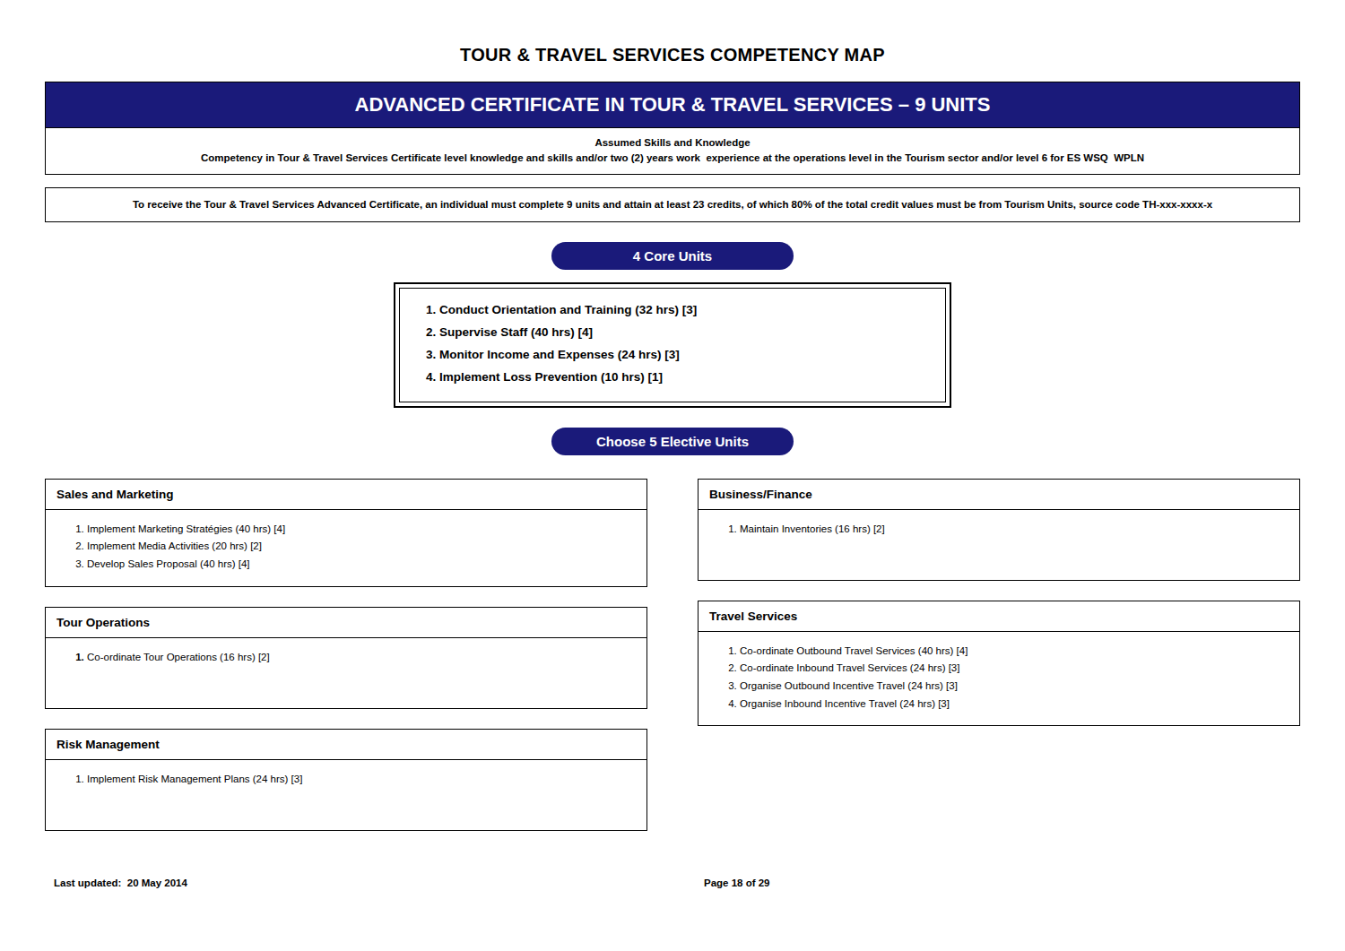TOUR & TRAVEL SERVICES COMPETENCY MAP
ADVANCED CERTIFICATE IN TOUR & TRAVEL SERVICES – 9 UNITS
Assumed Skills and Knowledge
Competency in Tour & Travel Services Certificate level knowledge and skills and/or two (2) years work experience at the operations level in the Tourism sector and/or level 6 for ES WSQ WPLN
To receive the Tour & Travel Services Advanced Certificate, an individual must complete 9 units and attain at least 23 credits, of which 80% of the total credit values must be from Tourism Units, source code TH-xxx-xxxx-x
4 Core Units
Conduct Orientation and Training (32 hrs) [3]
Supervise Staff (40 hrs) [4]
Monitor Income and Expenses (24 hrs) [3]
Implement Loss Prevention (10 hrs) [1]
Choose 5 Elective Units
Sales and Marketing
Implement Marketing Stratégies (40 hrs) [4]
Implement Media Activities (20 hrs) [2]
Develop Sales Proposal (40 hrs) [4]
Tour Operations
Co-ordinate Tour Operations (16 hrs) [2]
Risk Management
Implement Risk Management Plans (24 hrs) [3]
Business/Finance
Maintain Inventories (16 hrs) [2]
Travel Services
Co-ordinate Outbound Travel Services (40 hrs) [4]
Co-ordinate Inbound Travel Services (24 hrs) [3]
Organise Outbound Incentive Travel (24 hrs) [3]
Organise Inbound Incentive Travel (24 hrs) [3]
Last updated: 20 May 2014
Page 18 of 29